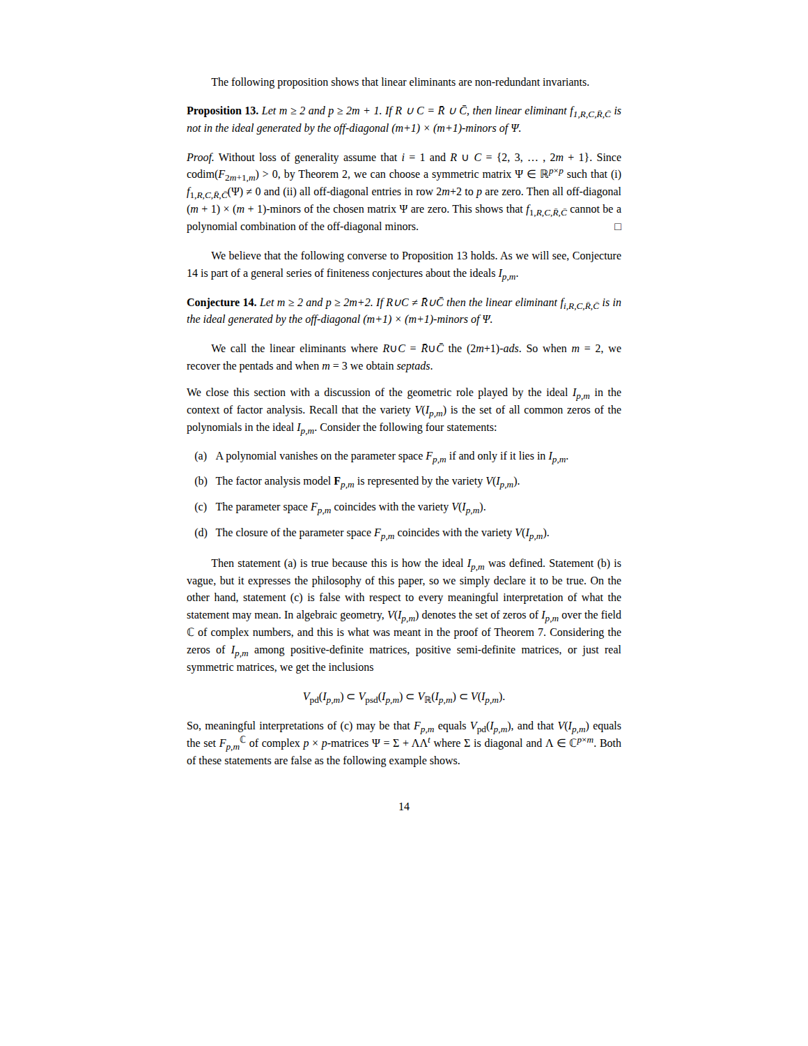The following proposition shows that linear eliminants are non-redundant invariants.
Proposition 13. Let m ≥ 2 and p ≥ 2m + 1. If R ∪ C = R̄ ∪ C̄, then linear eliminant f1,R,C,R̄,C̄ is not in the ideal generated by the off-diagonal (m+1) × (m+1)-minors of Ψ.
Proof. Without loss of generality assume that i = 1 and R ∪ C = {2, 3, … , 2m + 1}. Since codim(F2m+1,m) > 0, by Theorem 2, we can choose a symmetric matrix Ψ ∈ ℝp×p such that (i) f1,R,C,R̄,C̄(Ψ) ≠ 0 and (ii) all off-diagonal entries in row 2m+2 to p are zero. Then all off-diagonal (m + 1) × (m + 1)-minors of the chosen matrix Ψ are zero. This shows that f1,R,C,R̄,C̄ cannot be a polynomial combination of the off-diagonal minors. □
We believe that the following converse to Proposition 13 holds. As we will see, Conjecture 14 is part of a general series of finiteness conjectures about the ideals Ip,m.
Conjecture 14. Let m ≥ 2 and p ≥ 2m+2. If R∪C ≠ R̄∪C̄ then the linear eliminant fi,R,C,R̄,C̄ is in the ideal generated by the off-diagonal (m+1) × (m+1)-minors of Ψ.
We call the linear eliminants where R∪C = R̄∪C̄ the (2m+1)-ads. So when m = 2, we recover the pentads and when m = 3 we obtain septads.
We close this section with a discussion of the geometric role played by the ideal Ip,m in the context of factor analysis. Recall that the variety V(Ip,m) is the set of all common zeros of the polynomials in the ideal Ip,m. Consider the following four statements:
(a) A polynomial vanishes on the parameter space Fp,m if and only if it lies in Ip,m.
(b) The factor analysis model Fp,m is represented by the variety V(Ip,m).
(c) The parameter space Fp,m coincides with the variety V(Ip,m).
(d) The closure of the parameter space Fp,m coincides with the variety V(Ip,m).
Then statement (a) is true because this is how the ideal Ip,m was defined. Statement (b) is vague, but it expresses the philosophy of this paper, so we simply declare it to be true. On the other hand, statement (c) is false with respect to every meaningful interpretation of what the statement may mean. In algebraic geometry, V(Ip,m) denotes the set of zeros of Ip,m over the field ℂ of complex numbers, and this is what was meant in the proof of Theorem 7. Considering the zeros of Ip,m among positive-definite matrices, positive semi-definite matrices, or just real symmetric matrices, we get the inclusions
Vpd(Ip,m) ⊂ Vpsd(Ip,m) ⊂ Vℝ(Ip,m) ⊂ V(Ip,m).
So, meaningful interpretations of (c) may be that Fp,m equals Vpd(Ip,m), and that V(Ip,m) equals the set Fp,mℂ of complex p × p-matrices Ψ = Σ + ΛΛt where Σ is diagonal and Λ ∈ ℂp×m. Both of these statements are false as the following example shows.
14